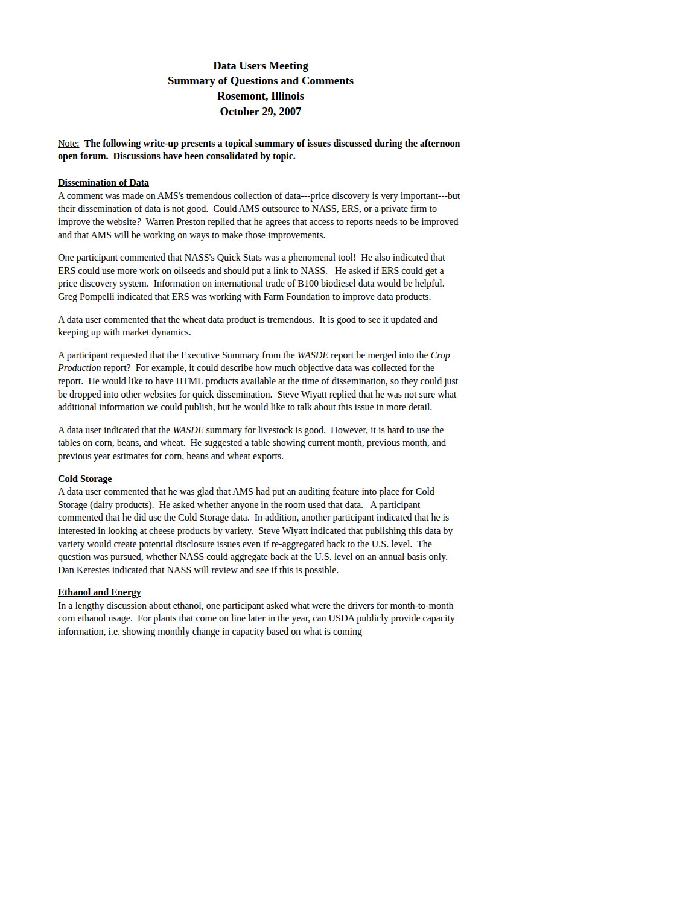Data Users Meeting
Summary of Questions and Comments
Rosemont, Illinois
October 29, 2007
Note: The following write-up presents a topical summary of issues discussed during the afternoon open forum. Discussions have been consolidated by topic.
Dissemination of Data
A comment was made on AMS's tremendous collection of data---price discovery is very important---but their dissemination of data is not good. Could AMS outsource to NASS, ERS, or a private firm to improve the website? Warren Preston replied that he agrees that access to reports needs to be improved and that AMS will be working on ways to make those improvements.
One participant commented that NASS's Quick Stats was a phenomenal tool! He also indicated that ERS could use more work on oilseeds and should put a link to NASS. He asked if ERS could get a price discovery system. Information on international trade of B100 biodiesel data would be helpful. Greg Pompelli indicated that ERS was working with Farm Foundation to improve data products.
A data user commented that the wheat data product is tremendous. It is good to see it updated and keeping up with market dynamics.
A participant requested that the Executive Summary from the WASDE report be merged into the Crop Production report? For example, it could describe how much objective data was collected for the report. He would like to have HTML products available at the time of dissemination, so they could just be dropped into other websites for quick dissemination. Steve Wiyatt replied that he was not sure what additional information we could publish, but he would like to talk about this issue in more detail.
A data user indicated that the WASDE summary for livestock is good. However, it is hard to use the tables on corn, beans, and wheat. He suggested a table showing current month, previous month, and previous year estimates for corn, beans and wheat exports.
Cold Storage
A data user commented that he was glad that AMS had put an auditing feature into place for Cold Storage (dairy products). He asked whether anyone in the room used that data. A participant commented that he did use the Cold Storage data. In addition, another participant indicated that he is interested in looking at cheese products by variety. Steve Wiyatt indicated that publishing this data by variety would create potential disclosure issues even if re-aggregated back to the U.S. level. The question was pursued, whether NASS could aggregate back at the U.S. level on an annual basis only. Dan Kerestes indicated that NASS will review and see if this is possible.
Ethanol and Energy
In a lengthy discussion about ethanol, one participant asked what were the drivers for month-to-month corn ethanol usage. For plants that come on line later in the year, can USDA publicly provide capacity information, i.e. showing monthly change in capacity based on what is coming